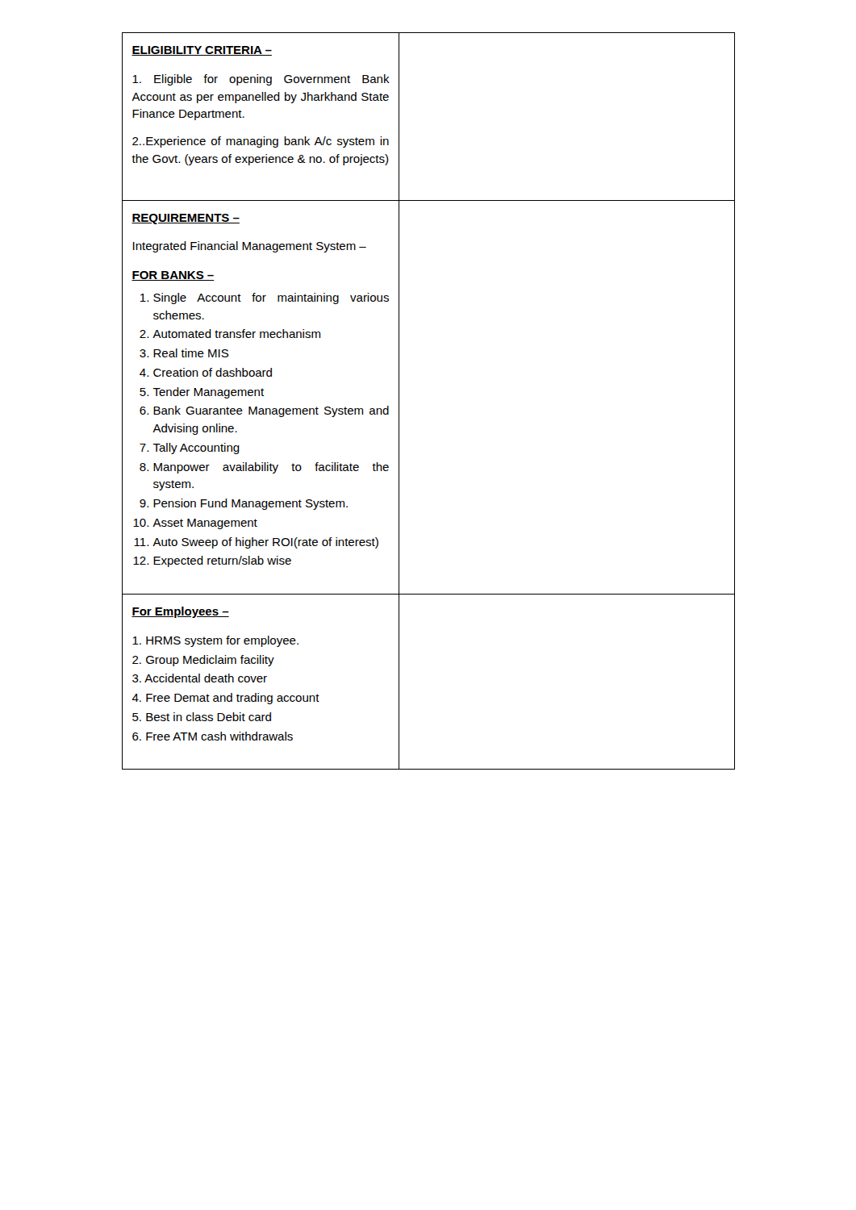| ELIGIBILITY CRITERIA – 1. Eligible for opening Government Bank Account as per empanelled by Jharkhand State Finance Department. 2..Experience of managing bank A/c system in the Govt. (years of experience & no. of projects) | |
| REQUIREMENTS – Integrated Financial Management System – FOR BANKS – Single Account for maintaining various schemes. Automated transfer mechanism Real time MIS Creation of dashboard Tender Management Bank Guarantee Management System and Advising online. Tally Accounting Manpower availability to facilitate the system. Pension Fund Management System. Asset Management Auto Sweep of higher ROI(rate of interest) Expected return/slab wise | |
| For Employees – 1. HRMS system for employee. 2. Group Mediclaim facility 3. Accidental death cover 4. Free Demat and trading account 5. Best in class Debit card 6. Free ATM cash withdrawals | |